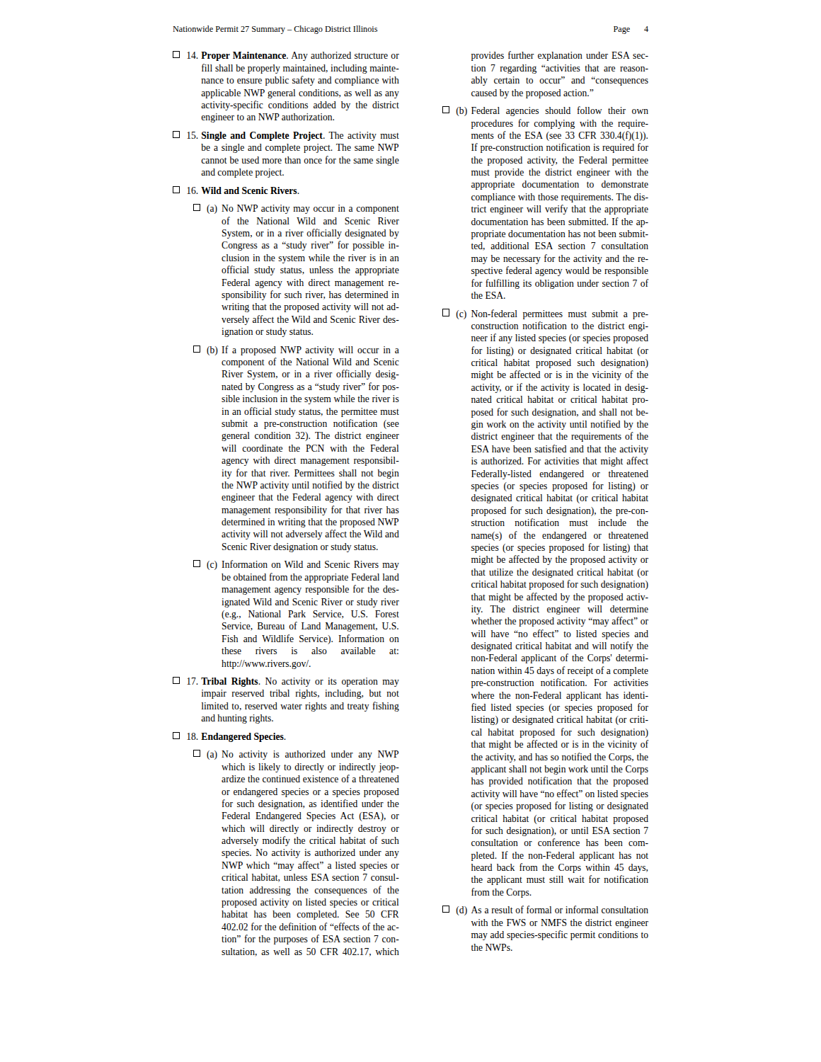Nationwide Permit 27 Summary – Chicago District Illinois
Page4
14. Proper Maintenance. Any authorized structure or fill shall be properly maintained, including maintenance to ensure public safety and compliance with applicable NWP general conditions, as well as any activity-specific conditions added by the district engineer to an NWP authorization.
15. Single and Complete Project. The activity must be a single and complete project. The same NWP cannot be used more than once for the same single and complete project.
16. Wild and Scenic Rivers.
(a) No NWP activity may occur in a component of the National Wild and Scenic River System, or in a river officially designated by Congress as a “study river” for possible inclusion in the system while the river is in an official study status, unless the appropriate Federal agency with direct management responsibility for such river, has determined in writing that the proposed activity will not adversely affect the Wild and Scenic River designation or study status.
(b) If a proposed NWP activity will occur in a component of the National Wild and Scenic River System, or in a river officially designated by Congress as a “study river” for possible inclusion in the system while the river is in an official study status, the permittee must submit a pre-construction notification (see general condition 32). The district engineer will coordinate the PCN with the Federal agency with direct management responsibility for that river. Permittees shall not begin the NWP activity until notified by the district engineer that the Federal agency with direct management responsibility for that river has determined in writing that the proposed NWP activity will not adversely affect the Wild and Scenic River designation or study status.
(c) Information on Wild and Scenic Rivers may be obtained from the appropriate Federal land management agency responsible for the designated Wild and Scenic River or study river (e.g., National Park Service, U.S. Forest Service, Bureau of Land Management, U.S. Fish and Wildlife Service). Information on these rivers is also available at: http://www.rivers.gov/.
17. Tribal Rights. No activity or its operation may impair reserved tribal rights, including, but not limited to, reserved water rights and treaty fishing and hunting rights.
18. Endangered Species.
(a) No activity is authorized under any NWP which is likely to directly or indirectly jeopardize the continued existence of a threatened or endangered species or a species proposed for such designation, as identified under the Federal Endangered Species Act (ESA), or which will directly or indirectly destroy or adversely modify the critical habitat of such species. No activity is authorized under any NWP which “may affect” a listed species or critical habitat, unless ESA section 7 consultation addressing the consequences of the proposed activity on listed species or critical habitat has been completed. See 50 CFR 402.02 for the definition of “effects of the action” for the purposes of ESA section 7 consultation, as well as 50 CFR 402.17, which provides further explanation under ESA section 7 regarding “activities that are reasonably certain to occur” and “consequences caused by the proposed action.”
(b) Federal agencies should follow their own procedures for complying with the requirements of the ESA (see 33 CFR 330.4(f)(1)). If pre-construction notification is required for the proposed activity, the Federal permittee must provide the district engineer with the appropriate documentation to demonstrate compliance with those requirements. The district engineer will verify that the appropriate documentation has been submitted. If the appropriate documentation has not been submitted, additional ESA section 7 consultation may be necessary for the activity and the respective federal agency would be responsible for fulfilling its obligation under section 7 of the ESA.
(c) Non-federal permittees must submit a pre-construction notification to the district engineer if any listed species (or species proposed for listing) or designated critical habitat (or critical habitat proposed such designation) might be affected or is in the vicinity of the activity, or if the activity is located in designated critical habitat or critical habitat proposed for such designation, and shall not begin work on the activity until notified by the district engineer that the requirements of the ESA have been satisfied and that the activity is authorized. For activities that might affect Federally-listed endangered or threatened species (or species proposed for listing) or designated critical habitat (or critical habitat proposed for such designation), the pre-construction notification must include the name(s) of the endangered or threatened species (or species proposed for listing) that might be affected by the proposed activity or that utilize the designated critical habitat (or critical habitat proposed for such designation) that might be affected by the proposed activity. The district engineer will determine whether the proposed activity “may affect” or will have “no effect” to listed species and designated critical habitat and will notify the non-Federal applicant of the Corps' determination within 45 days of receipt of a complete pre-construction notification. For activities where the non-Federal applicant has identified listed species (or species proposed for listing) or designated critical habitat (or critical habitat proposed for such designation) that might be affected or is in the vicinity of the activity, and has so notified the Corps, the applicant shall not begin work until the Corps has provided notification that the proposed activity will have “no effect” on listed species (or species proposed for listing or designated critical habitat (or critical habitat proposed for such designation), or until ESA section 7 consultation or conference has been completed. If the non-Federal applicant has not heard back from the Corps within 45 days, the applicant must still wait for notification from the Corps.
(d) As a result of formal or informal consultation with the FWS or NMFS the district engineer may add species-specific permit conditions to the NWPs.